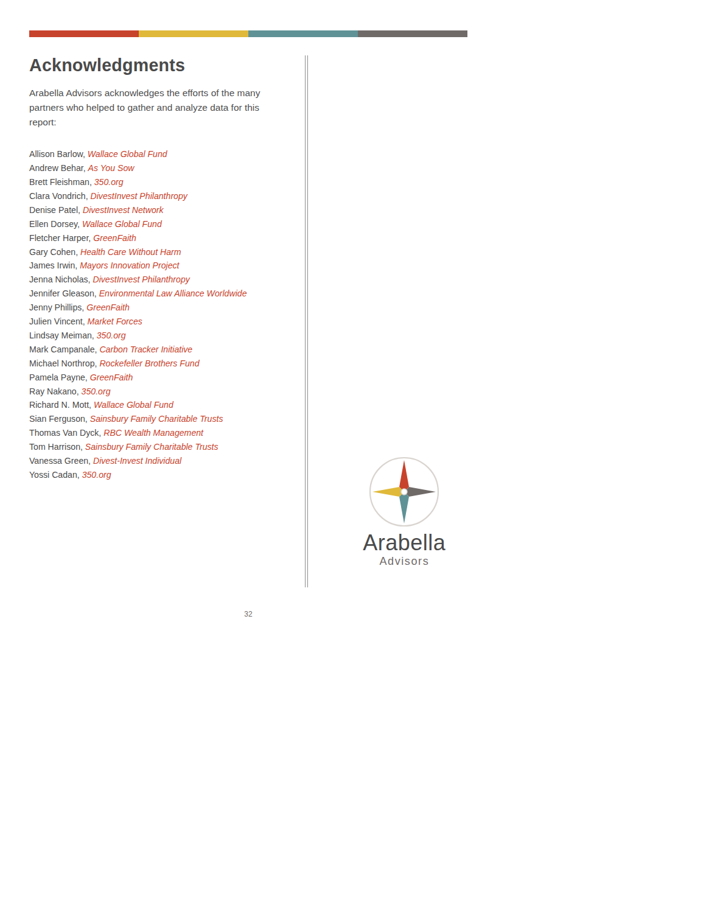Acknowledgments
Arabella Advisors acknowledges the efforts of the many partners who helped to gather and analyze data for this report:
Allison Barlow, Wallace Global Fund
Andrew Behar, As You Sow
Brett Fleishman, 350.org
Clara Vondrich, DivestInvest Philanthropy
Denise Patel, DivestInvest Network
Ellen Dorsey, Wallace Global Fund
Fletcher Harper, GreenFaith
Gary Cohen, Health Care Without Harm
James Irwin, Mayors Innovation Project
Jenna Nicholas, DivestInvest Philanthropy
Jennifer Gleason, Environmental Law Alliance Worldwide
Jenny Phillips, GreenFaith
Julien Vincent, Market Forces
Lindsay Meiman, 350.org
Mark Campanale, Carbon Tracker Initiative
Michael Northrop, Rockefeller Brothers Fund
Pamela Payne, GreenFaith
Ray Nakano, 350.org
Richard N. Mott, Wallace Global Fund
Sian Ferguson, Sainsbury Family Charitable Trusts
Thomas Van Dyck, RBC Wealth Management
Tom Harrison, Sainsbury Family Charitable Trusts
Vanessa Green, Divest-Invest Individual
Yossi Cadan, 350.org
Arabella
Advisors
32